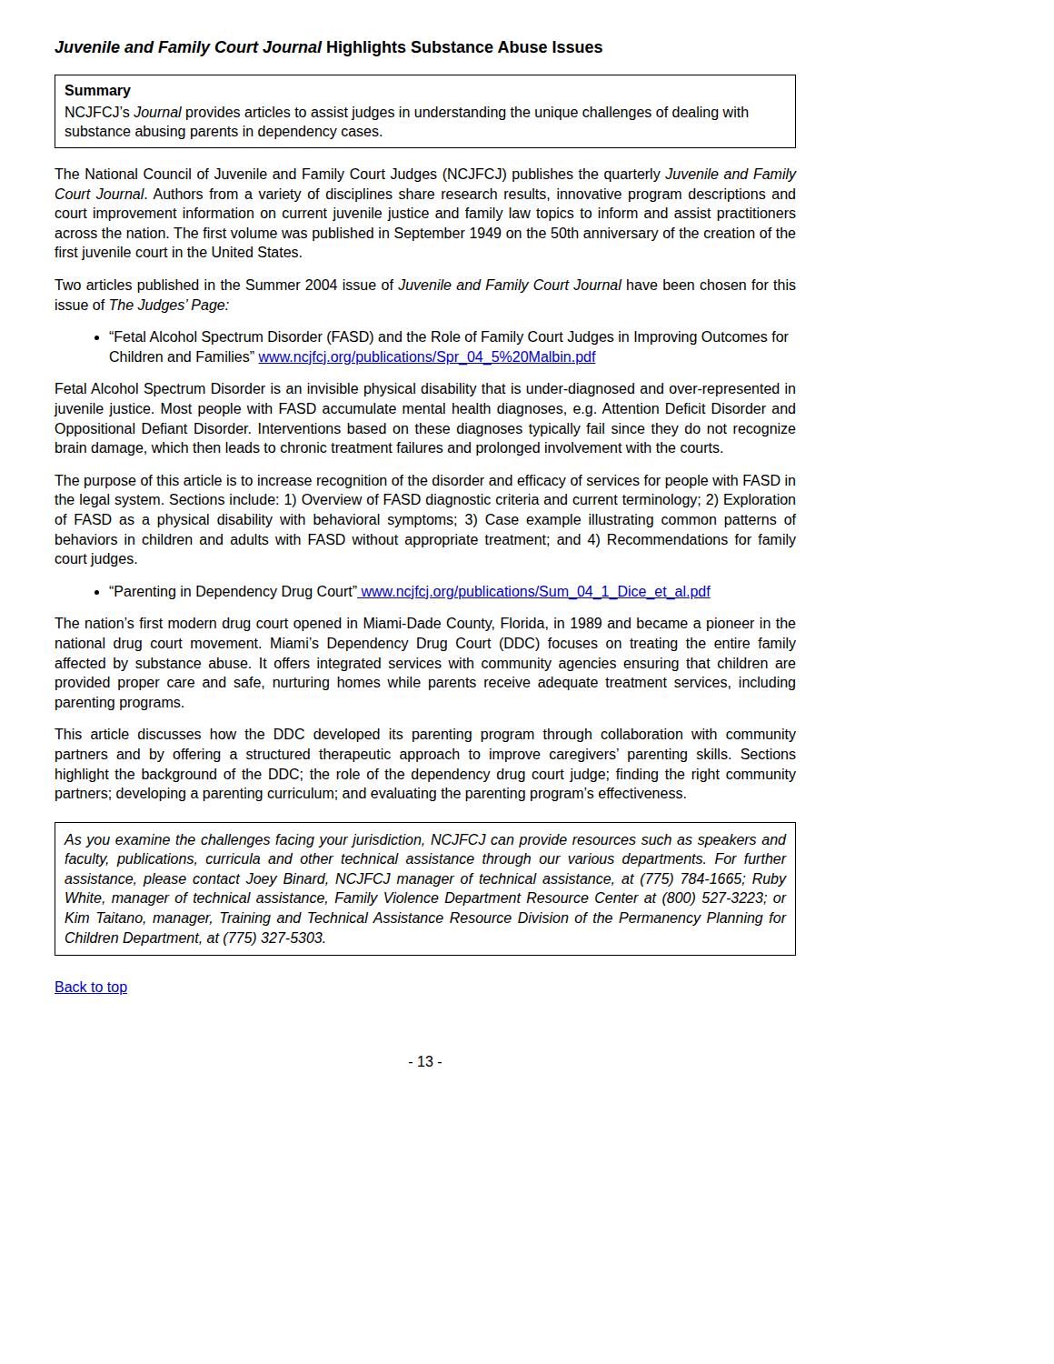Juvenile and Family Court Journal Highlights Substance Abuse Issues
Summary
NCJFCJ’s Journal provides articles to assist judges in understanding the unique challenges of dealing with substance abusing parents in dependency cases.
The National Council of Juvenile and Family Court Judges (NCJFCJ) publishes the quarterly Juvenile and Family Court Journal. Authors from a variety of disciplines share research results, innovative program descriptions and court improvement information on current juvenile justice and family law topics to inform and assist practitioners across the nation. The first volume was published in September 1949 on the 50th anniversary of the creation of the first juvenile court in the United States.
Two articles published in the Summer 2004 issue of Juvenile and Family Court Journal have been chosen for this issue of The Judges’ Page:
“Fetal Alcohol Spectrum Disorder (FASD) and the Role of Family Court Judges in Improving Outcomes for Children and Families” www.ncjfcj.org/publications/Spr_04_5%20Malbin.pdf
Fetal Alcohol Spectrum Disorder is an invisible physical disability that is under-diagnosed and over-represented in juvenile justice. Most people with FASD accumulate mental health diagnoses, e.g. Attention Deficit Disorder and Oppositional Defiant Disorder. Interventions based on these diagnoses typically fail since they do not recognize brain damage, which then leads to chronic treatment failures and prolonged involvement with the courts.
The purpose of this article is to increase recognition of the disorder and efficacy of services for people with FASD in the legal system. Sections include: 1) Overview of FASD diagnostic criteria and current terminology; 2) Exploration of FASD as a physical disability with behavioral symptoms; 3) Case example illustrating common patterns of behaviors in children and adults with FASD without appropriate treatment; and 4) Recommendations for family court judges.
“Parenting in Dependency Drug Court” www.ncjfcj.org/publications/Sum_04_1_Dice_et_al.pdf
The nation’s first modern drug court opened in Miami-Dade County, Florida, in 1989 and became a pioneer in the national drug court movement. Miami’s Dependency Drug Court (DDC) focuses on treating the entire family affected by substance abuse. It offers integrated services with community agencies ensuring that children are provided proper care and safe, nurturing homes while parents receive adequate treatment services, including parenting programs.
This article discusses how the DDC developed its parenting program through collaboration with community partners and by offering a structured therapeutic approach to improve caregivers’ parenting skills. Sections highlight the background of the DDC; the role of the dependency drug court judge; finding the right community partners; developing a parenting curriculum; and evaluating the parenting program’s effectiveness.
As you examine the challenges facing your jurisdiction, NCJFCJ can provide resources such as speakers and faculty, publications, curricula and other technical assistance through our various departments. For further assistance, please contact Joey Binard, NCJFCJ manager of technical assistance, at (775) 784-1665; Ruby White, manager of technical assistance, Family Violence Department Resource Center at (800) 527-3223; or Kim Taitano, manager, Training and Technical Assistance Resource Division of the Permanency Planning for Children Department, at (775) 327-5303.
Back to top
- 13 -